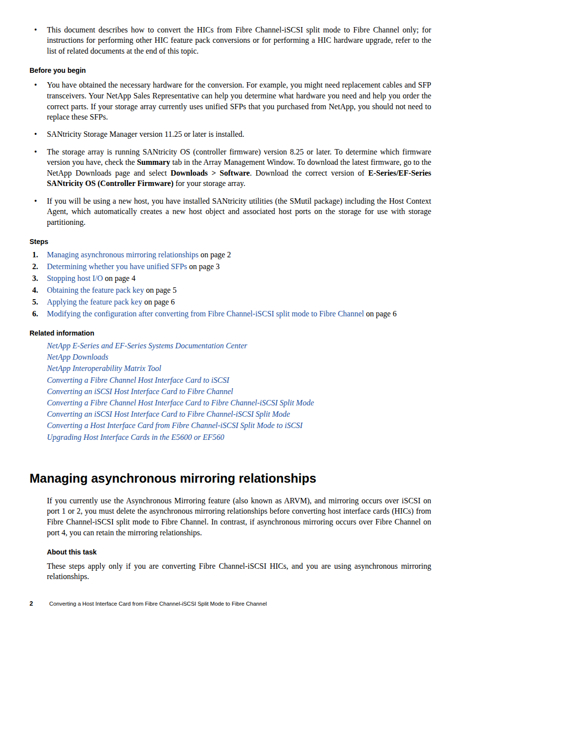This document describes how to convert the HICs from Fibre Channel-iSCSI split mode to Fibre Channel only; for instructions for performing other HIC feature pack conversions or for performing a HIC hardware upgrade, refer to the list of related documents at the end of this topic.
Before you begin
You have obtained the necessary hardware for the conversion. For example, you might need replacement cables and SFP transceivers. Your NetApp Sales Representative can help you determine what hardware you need and help you order the correct parts. If your storage array currently uses unified SFPs that you purchased from NetApp, you should not need to replace these SFPs.
SANtricity Storage Manager version 11.25 or later is installed.
The storage array is running SANtricity OS (controller firmware) version 8.25 or later. To determine which firmware version you have, check the Summary tab in the Array Management Window. To download the latest firmware, go to the NetApp Downloads page and select Downloads > Software. Download the correct version of E-Series/EF-Series SANtricity OS (Controller Firmware) for your storage array.
If you will be using a new host, you have installed SANtricity utilities (the SMutil package) including the Host Context Agent, which automatically creates a new host object and associated host ports on the storage for use with storage partitioning.
Steps
Managing asynchronous mirroring relationships on page 2
Determining whether you have unified SFPs on page 3
Stopping host I/O on page 4
Obtaining the feature pack key on page 5
Applying the feature pack key on page 6
Modifying the configuration after converting from Fibre Channel-iSCSI split mode to Fibre Channel on page 6
Related information
NetApp E-Series and EF-Series Systems Documentation Center NetApp Downloads NetApp Interoperability Matrix Tool Converting a Fibre Channel Host Interface Card to iSCSI Converting an iSCSI Host Interface Card to Fibre Channel Converting a Fibre Channel Host Interface Card to Fibre Channel-iSCSI Split Mode Converting an iSCSI Host Interface Card to Fibre Channel-iSCSI Split Mode Converting a Host Interface Card from Fibre Channel-iSCSI Split Mode to iSCSI Upgrading Host Interface Cards in the E5600 or EF560
Managing asynchronous mirroring relationships
If you currently use the Asynchronous Mirroring feature (also known as ARVM), and mirroring occurs over iSCSI on port 1 or 2, you must delete the asynchronous mirroring relationships before converting host interface cards (HICs) from Fibre Channel-iSCSI split mode to Fibre Channel. In contrast, if asynchronous mirroring occurs over Fibre Channel on port 4, you can retain the mirroring relationships.
About this task
These steps apply only if you are converting Fibre Channel-iSCSI HICs, and you are using asynchronous mirroring relationships.
2 Converting a Host Interface Card from Fibre Channel-iSCSI Split Mode to Fibre Channel